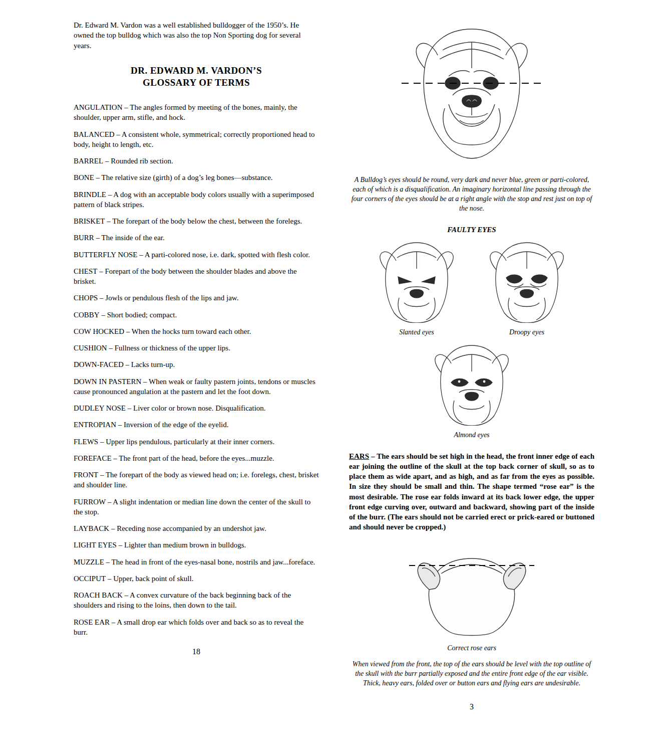Dr. Edward M. Vardon was a well established bulldogger of the 1950’s. He owned the top bulldog which was also the top Non Sporting dog for several years.
DR. EDWARD M. VARDON’S
GLOSSARY OF TERMS
Angulation
– The angles formed by meeting of the bones, mainly, the shoulder, upper arm, stifle, and hock.
Balanced
– A consistent whole, symmetrical; correctly proportioned head to body, height to length, etc.
Barrel
– Rounded rib section.
Bone
– The relative size (girth) of a dog’s leg bones—substance.
Brindle
– A dog with an acceptable body colors usually with a superimposed pattern of black stripes.
Brisket
– The forepart of the body below the chest, between the forelegs.
Burr
– The inside of the ear.
Butterfly Nose
– A parti-colored nose, i.e. dark, spotted with flesh color.
Chest
– Forepart of the body between the shoulder blades and above the brisket.
Chops
– Jowls or pendulous flesh of the lips and jaw.
Cobby
– Short bodied; compact.
Cow Hocked
– When the hocks turn toward each other.
Cushion
– Fullness or thickness of the upper lips.
Down-Faced
– Lacks turn-up.
Down in Pastern
– When weak or faulty pastern joints, tendons or muscles cause pronounced angulation at the pastern and let the foot down.
Dudley Nose
– Liver color or brown nose. Disqualification.
Entropian
– Inversion of the edge of the eyelid.
Flews
– Upper lips pendulous, particularly at their inner corners.
Foreface
– The front part of the head, before the eyes...muzzle.
Front
– The forepart of the body as viewed head on; i.e. forelegs, chest, brisket and shoulder line.
Furrow
– A slight indentation or median line down the center of the skull to the stop.
Layback
– Receding nose accompanied by an undershot jaw.
Light Eyes
– Lighter than medium brown in bulldogs.
Muzzle
– The head in front of the eyes-nasal bone, nostrils and jaw...foreface.
Occiput
– Upper, back point of skull.
Roach Back
– A convex curvature of the back beginning back of the shoulders and rising to the loins, then down to the tail.
Rose Ear
– A small drop ear which folds over and back so as to reveal the burr.
18
A Bulldog’s eyes should be round, very dark and never blue, green or parti-colored, each of which is a disqualification. An imaginary horizontal line passing through the four corners of the eyes should be at a right angle with the stop and rest just on top of the nose.
FAULTY EYES
Slanted eyes
Droopy eyes
Almond eyes
EARS – The ears should be set high in the head, the front inner edge of each ear joining the outline of the skull at the top back corner of skull, so as to place them as wide apart, and as high, and as far from the eyes as possible. In size they should be small and thin. The shape termed “rose ear” is the most desirable. The rose ear folds inward at its back lower edge, the upper front edge curving over, outward and backward, showing part of the inside of the burr. (The ears should not be carried erect or prick-eared or buttoned and should never be cropped.)
Correct rose ears
When viewed from the front, the top of the ears should be level with the top outline of the skull with the burr partially exposed and the entire front edge of the ear visible. Thick, heavy ears, folded over or button ears and flying ears are undesirable.
3